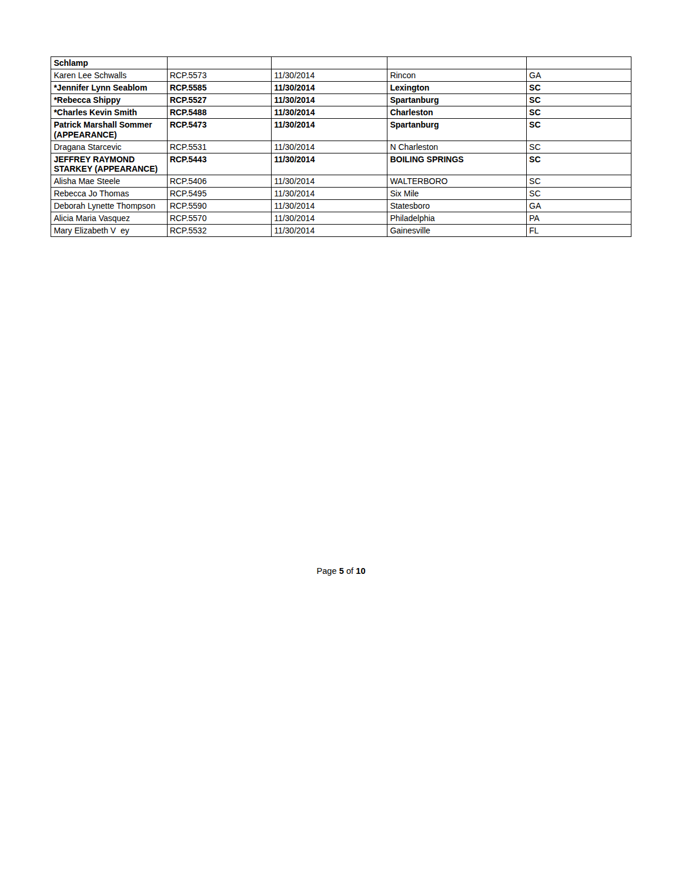| Schlamp | | | | |
| Karen Lee Schwalls | RCP.5573 | 11/30/2014 | Rincon | GA |
| *Jennifer Lynn Seablom | RCP.5585 | 11/30/2014 | Lexington | SC |
| *Rebecca Shippy | RCP.5527 | 11/30/2014 | Spartanburg | SC |
| *Charles Kevin Smith | RCP.5488 | 11/30/2014 | Charleston | SC |
| Patrick Marshall Sommer (APPEARANCE) | RCP.5473 | 11/30/2014 | Spartanburg | SC |
| Dragana Starcevic | RCP.5531 | 11/30/2014 | N Charleston | SC |
| JEFFREY RAYMOND STARKEY (APPEARANCE) | RCP.5443 | 11/30/2014 | BOILING SPRINGS | SC |
| Alisha Mae Steele | RCP.5406 | 11/30/2014 | WALTERBORO | SC |
| Rebecca Jo Thomas | RCP.5495 | 11/30/2014 | Six Mile | SC |
| Deborah Lynette Thompson | RCP.5590 | 11/30/2014 | Statesboro | GA |
| Alicia Maria Vasquez | RCP.5570 | 11/30/2014 | Philadelphia | PA |
| Mary Elizabeth V ey | RCP.5532 | 11/30/2014 | Gainesville | FL |
Page 5 of 10